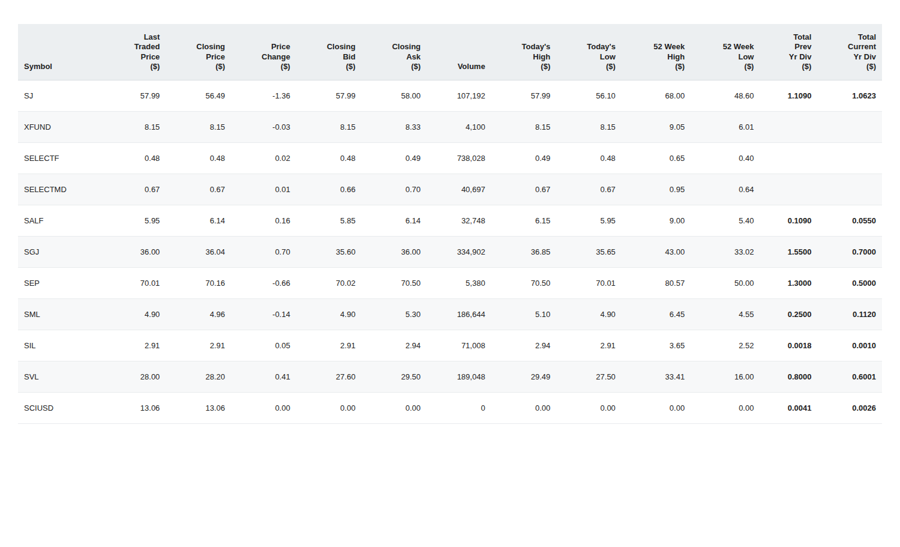| Symbol | Last Traded Price ($) | Closing Price ($) | Price Change ($) | Closing Bid ($) | Closing Ask ($) | Volume | Today's High ($) | Today's Low ($) | 52 Week High ($) | 52 Week Low ($) | Total Prev Yr Div ($) | Total Current Yr Div ($) |
| --- | --- | --- | --- | --- | --- | --- | --- | --- | --- | --- | --- | --- |
| SJ | 57.99 | 56.49 | -1.36 | 57.99 | 58.00 | 107,192 | 57.99 | 56.10 | 68.00 | 48.60 | 1.1090 | 1.0623 |
| XFUND | 8.15 | 8.15 | -0.03 | 8.15 | 8.33 | 4,100 | 8.15 | 8.15 | 9.05 | 6.01 | | |
| SELECTF | 0.48 | 0.48 | 0.02 | 0.48 | 0.49 | 738,028 | 0.49 | 0.48 | 0.65 | 0.40 | | |
| SELECTMD | 0.67 | 0.67 | 0.01 | 0.66 | 0.70 | 40,697 | 0.67 | 0.67 | 0.95 | 0.64 | | |
| SALF | 5.95 | 6.14 | 0.16 | 5.85 | 6.14 | 32,748 | 6.15 | 5.95 | 9.00 | 5.40 | 0.1090 | 0.0550 |
| SGJ | 36.00 | 36.04 | 0.70 | 35.60 | 36.00 | 334,902 | 36.85 | 35.65 | 43.00 | 33.02 | 1.5500 | 0.7000 |
| SEP | 70.01 | 70.16 | -0.66 | 70.02 | 70.50 | 5,380 | 70.50 | 70.01 | 80.57 | 50.00 | 1.3000 | 0.5000 |
| SML | 4.90 | 4.96 | -0.14 | 4.90 | 5.30 | 186,644 | 5.10 | 4.90 | 6.45 | 4.55 | 0.2500 | 0.1120 |
| SIL | 2.91 | 2.91 | 0.05 | 2.91 | 2.94 | 71,008 | 2.94 | 2.91 | 3.65 | 2.52 | 0.0018 | 0.0010 |
| SVL | 28.00 | 28.20 | 0.41 | 27.60 | 29.50 | 189,048 | 29.49 | 27.50 | 33.41 | 16.00 | 0.8000 | 0.6001 |
| SCIUSD | 13.06 | 13.06 | 0.00 | 0.00 | 0.00 | 0 | 0.00 | 0.00 | 0.00 | 0.00 | 0.0041 | 0.0026 |